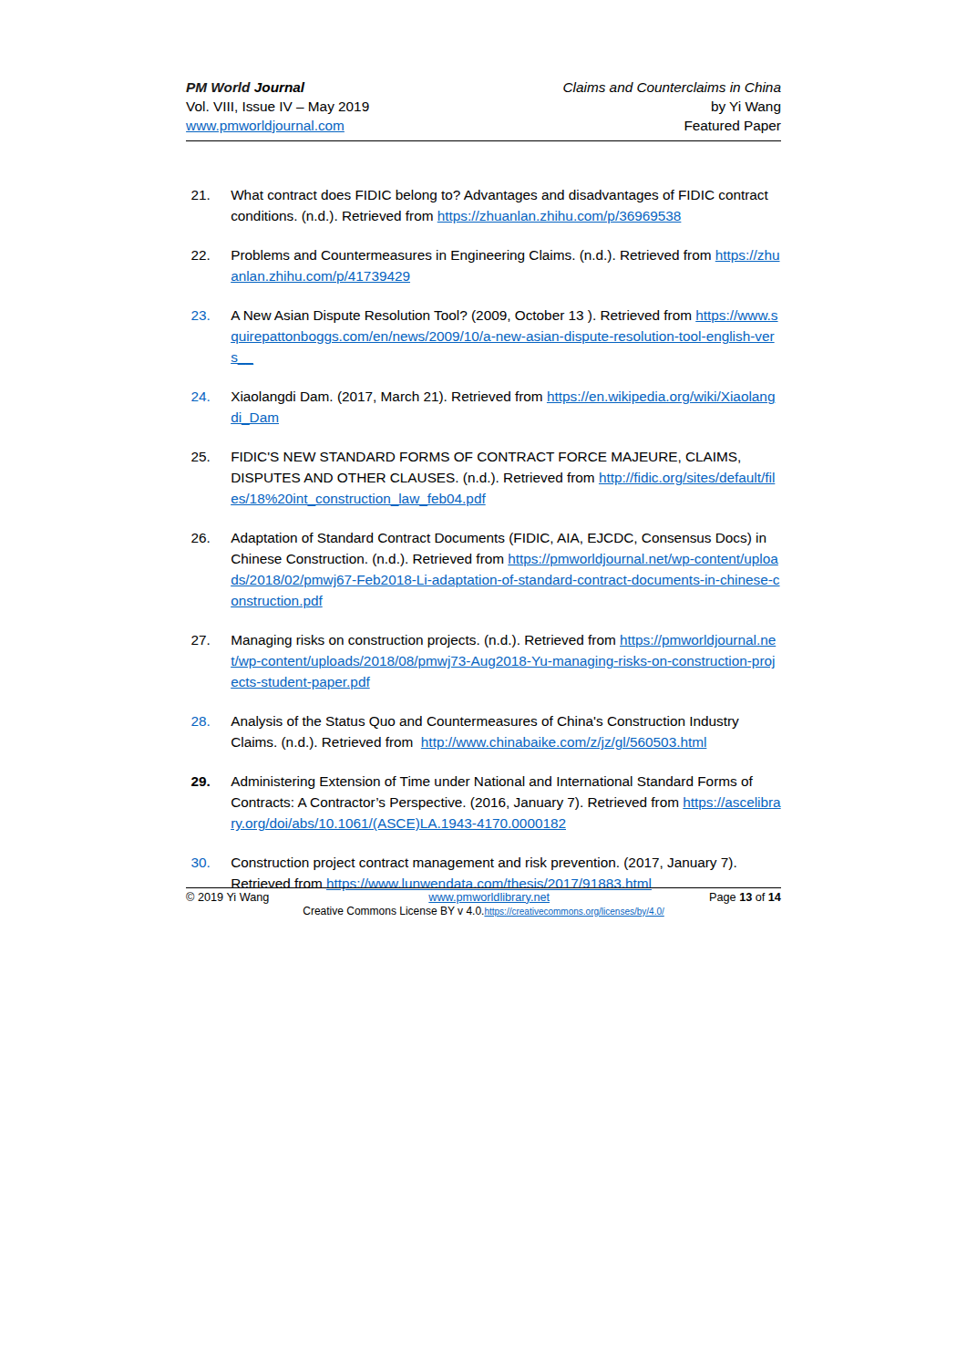PM World Journal
Vol. VIII, Issue IV – May 2019
www.pmworldjournal.com
Claims and Counterclaims in China
by Yi Wang
Featured Paper
21. What contract does FIDIC belong to? Advantages and disadvantages of FIDIC contract conditions. (n.d.). Retrieved from https://zhuanlan.zhihu.com/p/36969538
22. Problems and Countermeasures in Engineering Claims. (n.d.). Retrieved from https://zhuanlan.zhihu.com/p/41739429
23. A New Asian Dispute Resolution Tool? (2009, October 13 ). Retrieved from https://www.squirepattonboggs.com/en/news/2009/10/a-new-asian-dispute-resolution-tool-english-vers__
24. Xiaolangdi Dam. (2017, March 21). Retrieved from https://en.wikipedia.org/wiki/Xiaolangdi_Dam
25. FIDIC'S NEW STANDARD FORMS OF CONTRACT FORCE MAJEURE, CLAIMS, DISPUTES AND OTHER CLAUSES. (n.d.). Retrieved from http://fidic.org/sites/default/files/18%20int_construction_law_feb04.pdf
26. Adaptation of Standard Contract Documents (FIDIC, AIA, EJCDC, Consensus Docs) in Chinese Construction. (n.d.). Retrieved from https://pmworldjournal.net/wp-content/uploads/2018/02/pmwj67-Feb2018-Li-adaptation-of-standard-contract-documents-in-chinese-construction.pdf
27. Managing risks on construction projects. (n.d.). Retrieved from https://pmworldjournal.net/wp-content/uploads/2018/08/pmwj73-Aug2018-Yu-managing-risks-on-construction-projects-student-paper.pdf
28. Analysis of the Status Quo and Countermeasures of China's Construction Industry Claims. (n.d.). Retrieved from http://www.chinabaike.com/z/jz/gl/560503.html
29. Administering Extension of Time under National and International Standard Forms of Contracts: A Contractor’s Perspective. (2016, January 7). Retrieved from https://ascelibrary.org/doi/abs/10.1061/(ASCE)LA.1943-4170.0000182
30. Construction project contract management and risk prevention. (2017, January 7). Retrieved from https://www.lunwendata.com/thesis/2017/91883.html
© 2019 Yi Wang
www.pmworldlibrary.net
Page 13 of 14
Creative Commons License BY v 4.0.https://creativecommons.org/licenses/by/4.0/